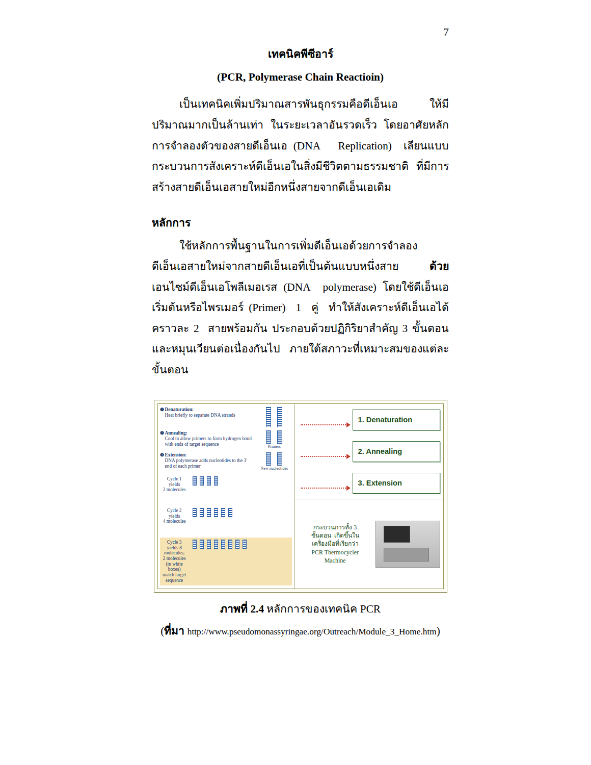7
เทคนิคพีซีอาร์
(PCR, Polymerase Chain Reactioin)
เป็นเทคนิคเพิ่มปริมาณสารพันธุกรรมคือดีเอ็นเอ ให้มีปริมาณมากเป็นล้านเท่า ในระยะเวลาอันรวดเร็ว โดยอาศัยหลักการจำลองตัวของสายดีเอ็นเอ (DNA Replication) เลียนแบบกระบวนการสังเคราะห์ดีเอ็นเอในสิ่งมีชีวิตตามธรรมชาติ ที่มีการสร้างสายดีเอ็นเอสายใหม่อีกหนึ่งสายจากดีเอ็นเอเดิม
หลักการ
ใช้หลักการพื้นฐานในการเพิ่มดีเอ็นเอด้วยการจำลองดีเอ็นเอสายใหม่จากสายดีเอ็นเอที่เป็นต้นแบบหนึ่งสาย ด้วยเอนไซม์ดีเอ็นเอโพลีเมอเรส (DNA polymerase) โดยใช้ดีเอ็นเอเริ่มต้นหรือไพรเมอร์ (Primer) 1 คู่ ทำให้สังเคราะห์ดีเอ็นเอได้คราวละ 2 สายพร้อมกัน ประกอบด้วยปฏิกิริยาสำคัญ 3 ขั้นตอน และหมุนเวียนต่อเนื่องกันไป ภายใต้สภาวะที่เหมาะสมของแต่ละขั้นตอน
❶
Denaturation:
Heat briefly to separate DNA strands
❷
Annealing:
Cool to allow primers to form hydrogen bond with ends of target sequence
Primers
❸
Extension:
DNA polymerase adds nucleotides to the 3' end of each primer
New nucleotides
Cycle 1
yields
2 molecules
Cycle 2
yields
4 molecules
Cycle 3
yields 8
molecules;
2 molecules
(in white boxes)
match target
sequence
1. Denaturation
2. Annealing
3. Extension
กระบวนการทั้ง 3
ขั้นตอน เกิดขึ้นใน
เครื่องมือที่เรียกว่า
PCR Thermocycler
Machine
ภาพที่ 2.4 หลักการของเทคนิค PCR
(ที่มา http://www.pseudomonassyringae.org/Outreach/Module_3_Home.htm)